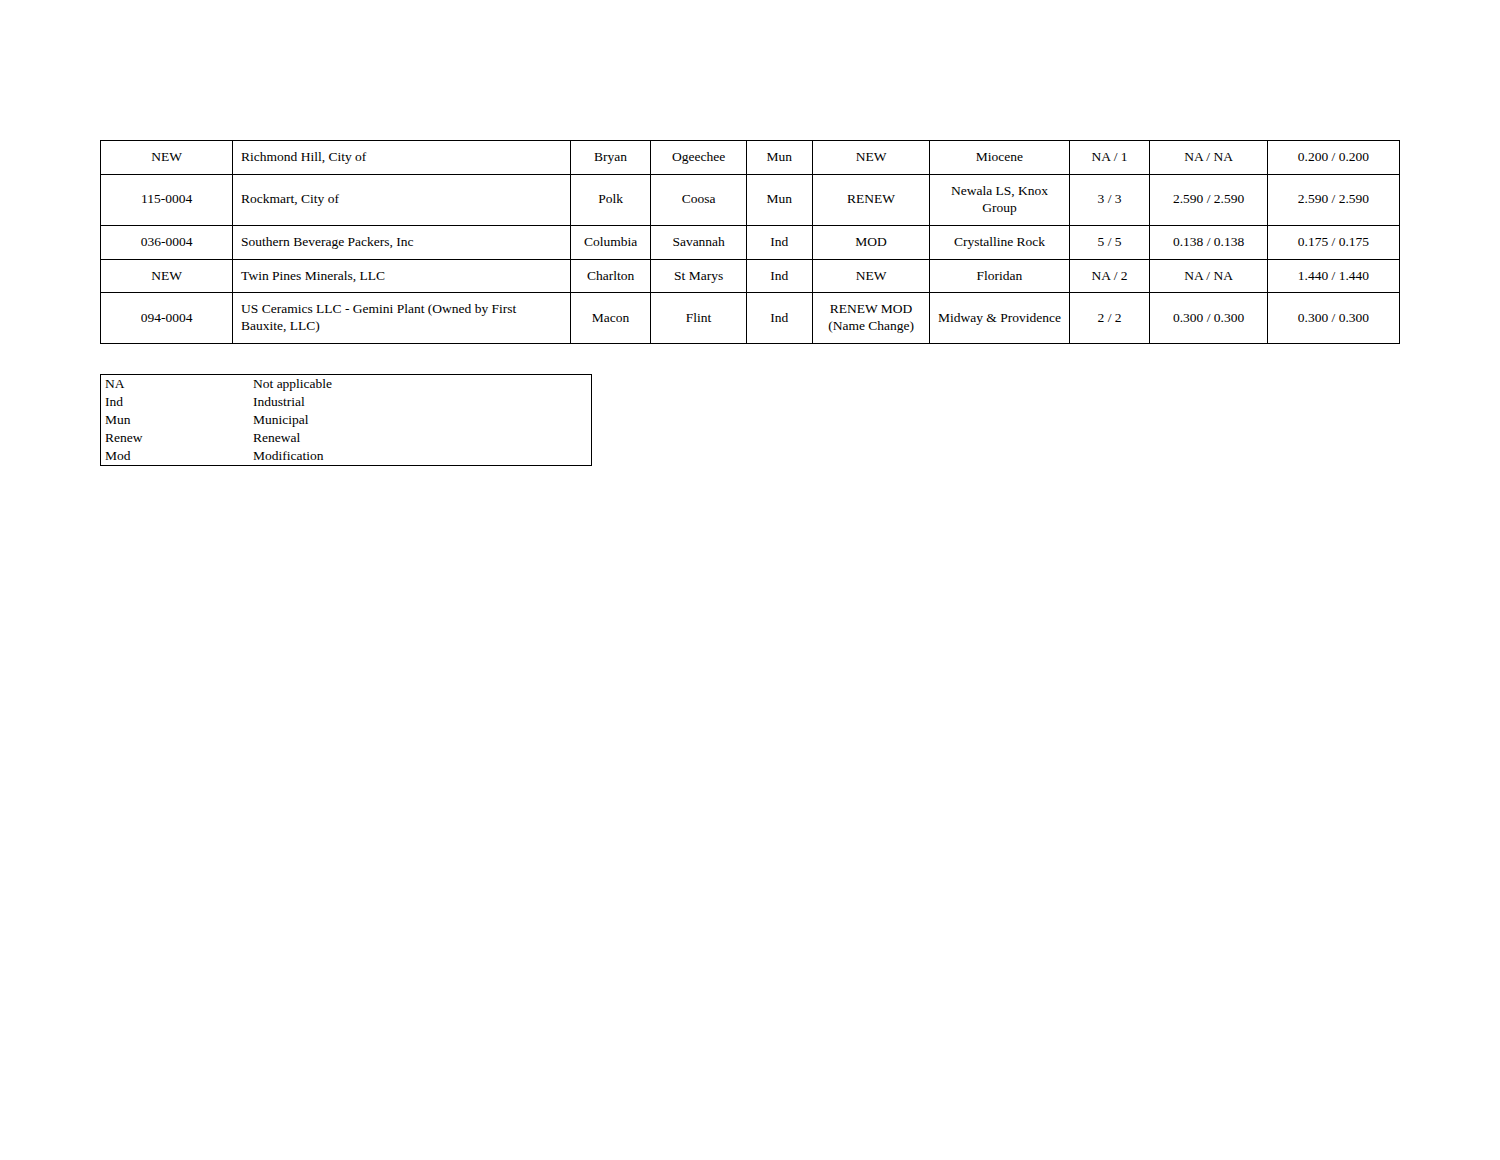| NEW | Richmond Hill, City of | Bryan | Ogeechee | Mun | NEW | Miocene | NA / 1 | NA / NA | 0.200 / 0.200 |
| 115-0004 | Rockmart, City of | Polk | Coosa | Mun | RENEW | Newala LS, Knox Group | 3 / 3 | 2.590 / 2.590 | 2.590 / 2.590 |
| 036-0004 | Southern Beverage Packers, Inc | Columbia | Savannah | Ind | MOD | Crystalline Rock | 5 / 5 | 0.138 / 0.138 | 0.175 / 0.175 |
| NEW | Twin Pines Minerals, LLC | Charlton | St Marys | Ind | NEW | Floridan | NA / 2 | NA / NA | 1.440 / 1.440 |
| 094-0004 | US Ceramics LLC - Gemini Plant (Owned by First Bauxite, LLC) | Macon | Flint | Ind | RENEW MOD (Name Change) | Midway & Providence | 2 / 2 | 0.300 / 0.300 | 0.300 / 0.300 |
| NA | Not applicable |
| Ind | Industrial |
| Mun | Municipal |
| Renew | Renewal |
| Mod | Modification |